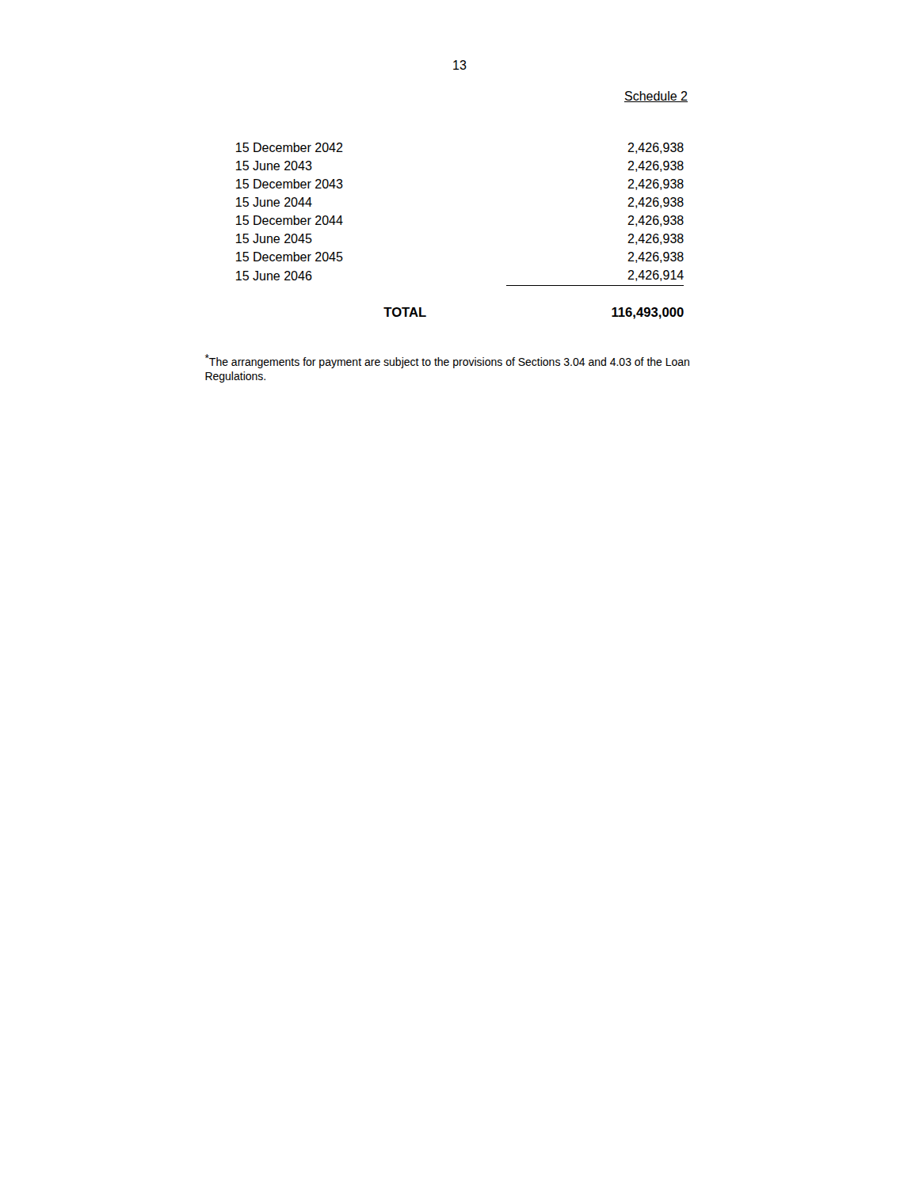13
Schedule 2
| 15 December 2042 | 2,426,938 |
| 15 June 2043 | 2,426,938 |
| 15 December 2043 | 2,426,938 |
| 15 June 2044 | 2,426,938 |
| 15 December 2044 | 2,426,938 |
| 15 June 2045 | 2,426,938 |
| 15 December 2045 | 2,426,938 |
| 15 June 2046 | 2,426,914 |
| TOTAL | 116,493,000 |
*The arrangements for payment are subject to the provisions of Sections 3.04 and 4.03 of the Loan Regulations.